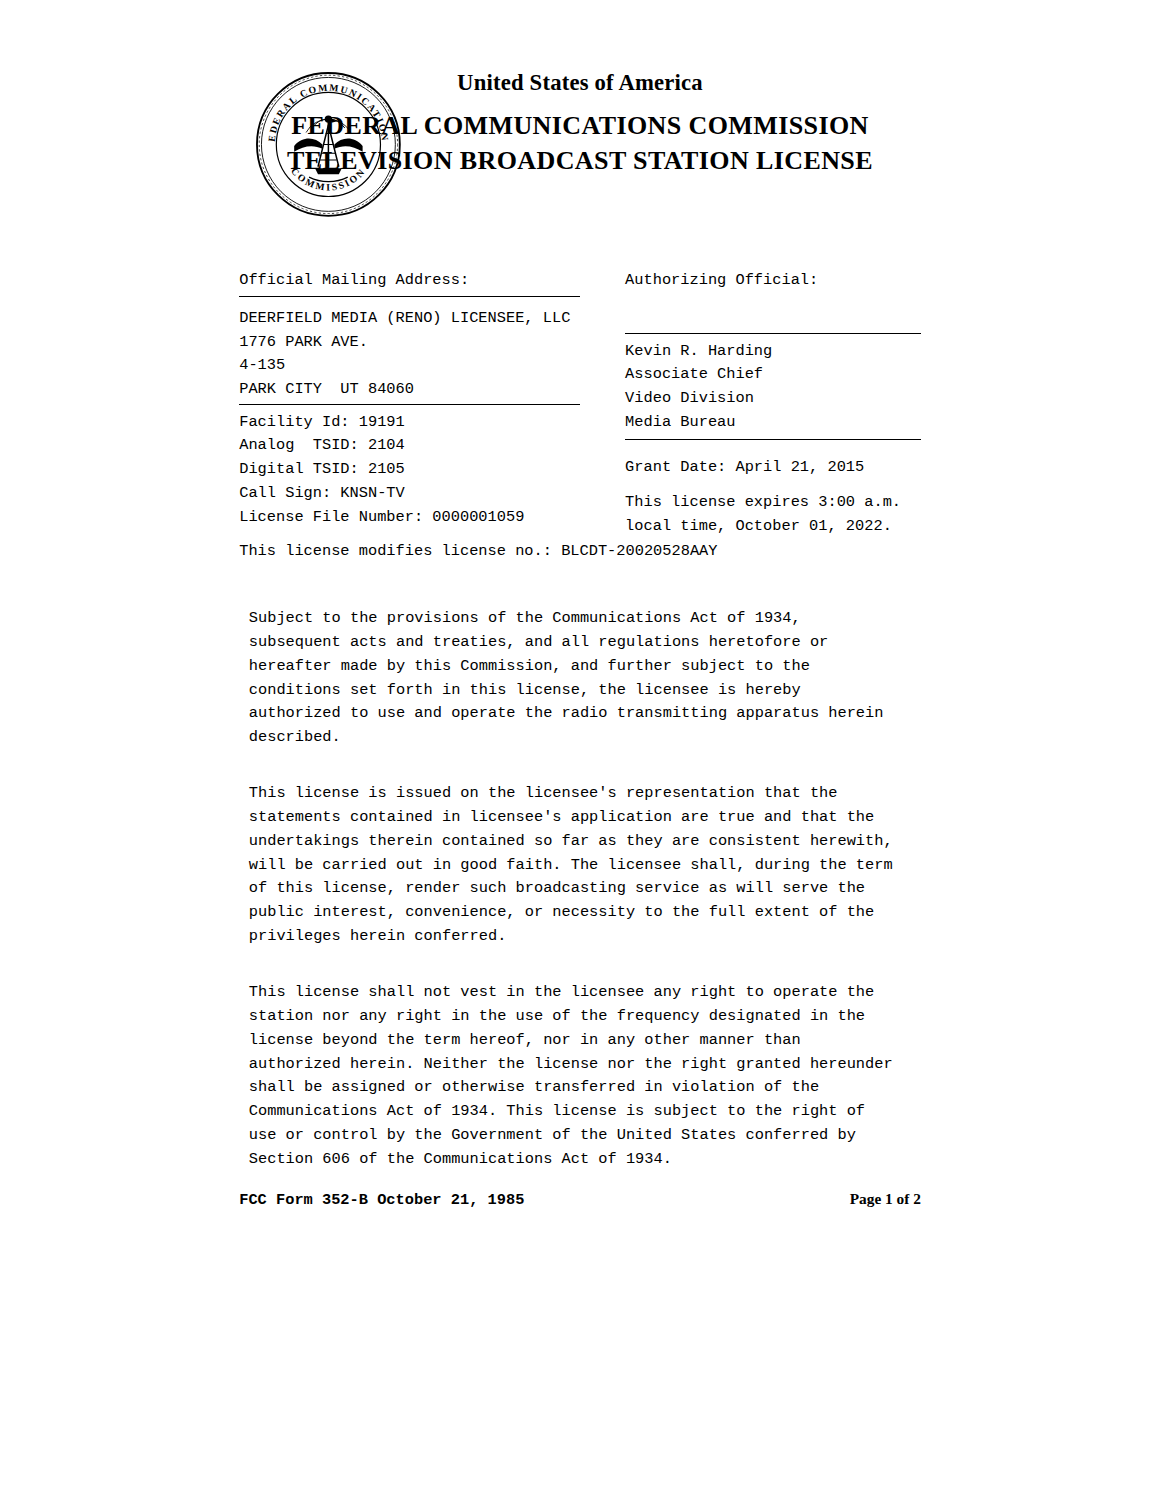FEDERAL COMMUNICATIONS COMMISSION
United States of America
FEDERAL COMMUNICATIONS COMMISSION
TELEVISION BROADCAST STATION LICENSE
Official Mailing Address:
DEERFIELD MEDIA (RENO) LICENSEE, LLC
1776 PARK AVE.
4-135
PARK CITY UT 84060
Facility Id: 19191
Analog TSID: 2104
Digital TSID: 2105
Call Sign: KNSN-TV
License File Number: 0000001059
Authorizing Official:
Kevin R. Harding
Associate Chief
Video Division
Media Bureau
Grant Date: April 21, 2015
This license expires 3:00 a.m.
local time, October 01, 2022.
This license modifies license no.: BLCDT-20020528AAY
Subject to the provisions of the Communications Act of 1934, subsequent acts and treaties, and all regulations heretofore or hereafter made by this Commission, and further subject to the conditions set forth in this license, the licensee is hereby authorized to use and operate the radio transmitting apparatus herein described.
This license is issued on the licensee's representation that the statements contained in licensee's application are true and that the undertakings therein contained so far as they are consistent herewith, will be carried out in good faith. The licensee shall, during the term of this license, render such broadcasting service as will serve the public interest, convenience, or necessity to the full extent of the privileges herein conferred.
This license shall not vest in the licensee any right to operate the station nor any right in the use of the frequency designated in the license beyond the term hereof, nor in any other manner than authorized herein. Neither the license nor the right granted hereunder shall be assigned or otherwise transferred in violation of the Communications Act of 1934. This license is subject to the right of use or control by the Government of the United States conferred by Section 606 of the Communications Act of 1934.
FCC Form 352-B October 21, 1985
Page 1 of 2